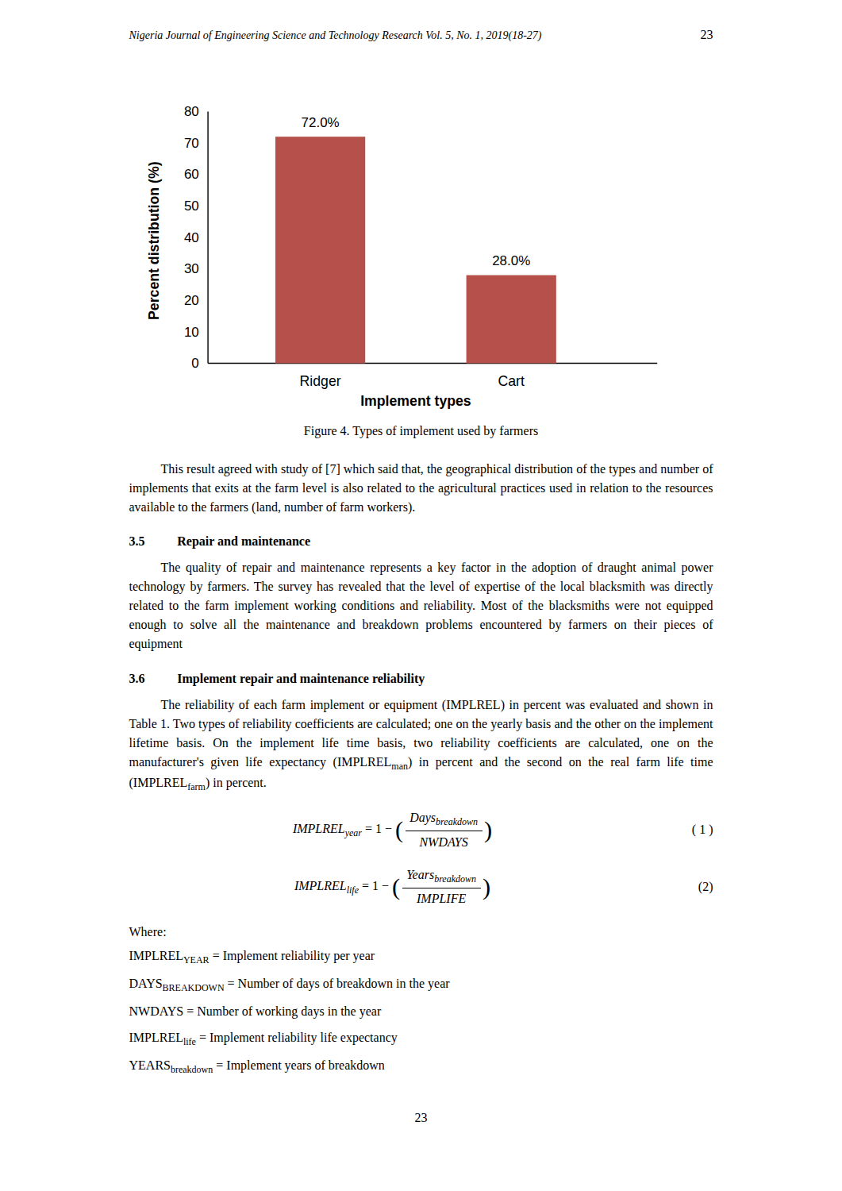Nigeria Journal of Engineering Science and Technology Research Vol. 5, No. 1, 2019(18-27) 23
Types of implement used by farmers Bar chart: Ridger 72.0%, Cart 28.0%. Y axis labelled Percent distribution (%) from 0 to 80. X axis labelled Implement types. 80 70 60 50 40 30 20 10 0 Percent distribution (%) 72.0% 28.0% Ridger Cart Implement types
Figure 4. Types of implement used by farmers
This result agreed with study of [7] which said that, the geographical distribution of the types and number of implements that exits at the farm level is also related to the agricultural practices used in relation to the resources available to the farmers (land, number of farm workers).
3.5 Repair and maintenance
The quality of repair and maintenance represents a key factor in the adoption of draught animal power technology by farmers. The survey has revealed that the level of expertise of the local blacksmith was directly related to the farm implement working conditions and reliability. Most of the blacksmiths were not equipped enough to solve all the maintenance and breakdown problems encountered by farmers on their pieces of equipment
3.6 Implement repair and maintenance reliability
The reliability of each farm implement or equipment (IMPLREL) in percent was evaluated and shown in Table 1. Two types of reliability coefficients are calculated; one on the yearly basis and the other on the implement lifetime basis. On the implement life time basis, two reliability coefficients are calculated, one on the manufacturer's given life expectancy (IMPLRELman) in percent and the second on the real farm life time (IMPLRELfarm) in percent.
IMPLRELyear = 1 − (Daysbreakdown NWDAYS)
( 1 )
IMPLRELlife = 1 − (Yearsbreakdown IMPLIFE)
(2)
Where:
IMPLRELYEAR = Implement reliability per year
DAYSBREAKDOWN = Number of days of breakdown in the year
NWDAYS = Number of working days in the year
IMPLRELlife = Implement reliability life expectancy
YEARSbreakdown = Implement years of breakdown
23